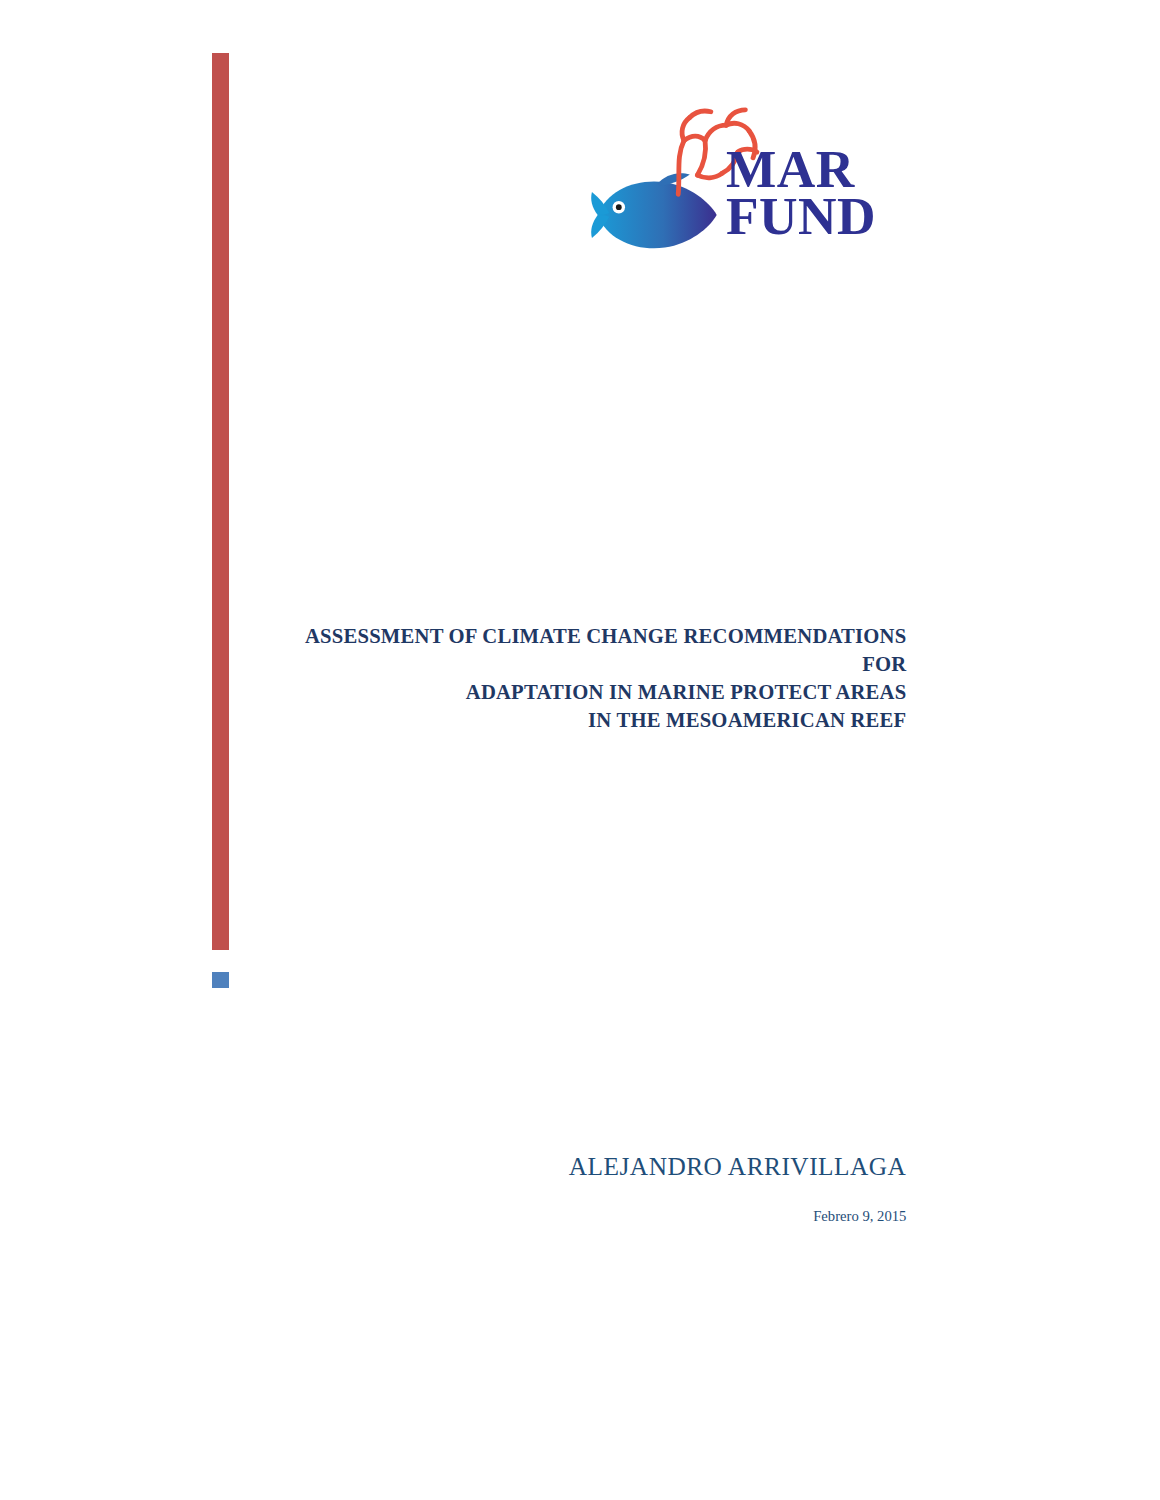MAR FUND
ASSESSMENT OF CLIMATE CHANGE RECOMMENDATIONS FOR ADAPTATION IN MARINE PROTECT AREAS IN THE MESOAMERICAN REEF
ALEJANDRO ARRIVILLAGA
Febrero 9, 2015